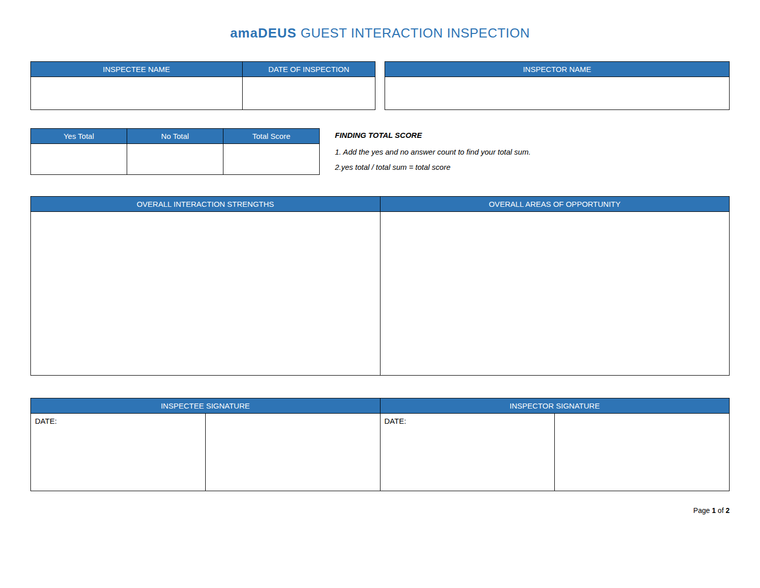amaDEUS GUEST INTERACTION INSPECTION
| INSPECTEE NAME | DATE OF INSPECTION |
| --- | --- |
| INSPECTOR NAME |
| --- |
| Yes Total | No Total | Total Score |
| --- | --- | --- |
FINDING TOTAL SCORE
1. Add the yes and no answer count to find your total sum.
2.yes total / total sum = total score
| OVERALL INTERACTION STRENGTHS | OVERALL AREAS OF OPPORTUNITY |
| --- | --- |
| INSPECTEE SIGNATURE | INSPECTOR SIGNATURE |
| --- | --- |
| DATE: | | DATE: | |
Page 1 of 2